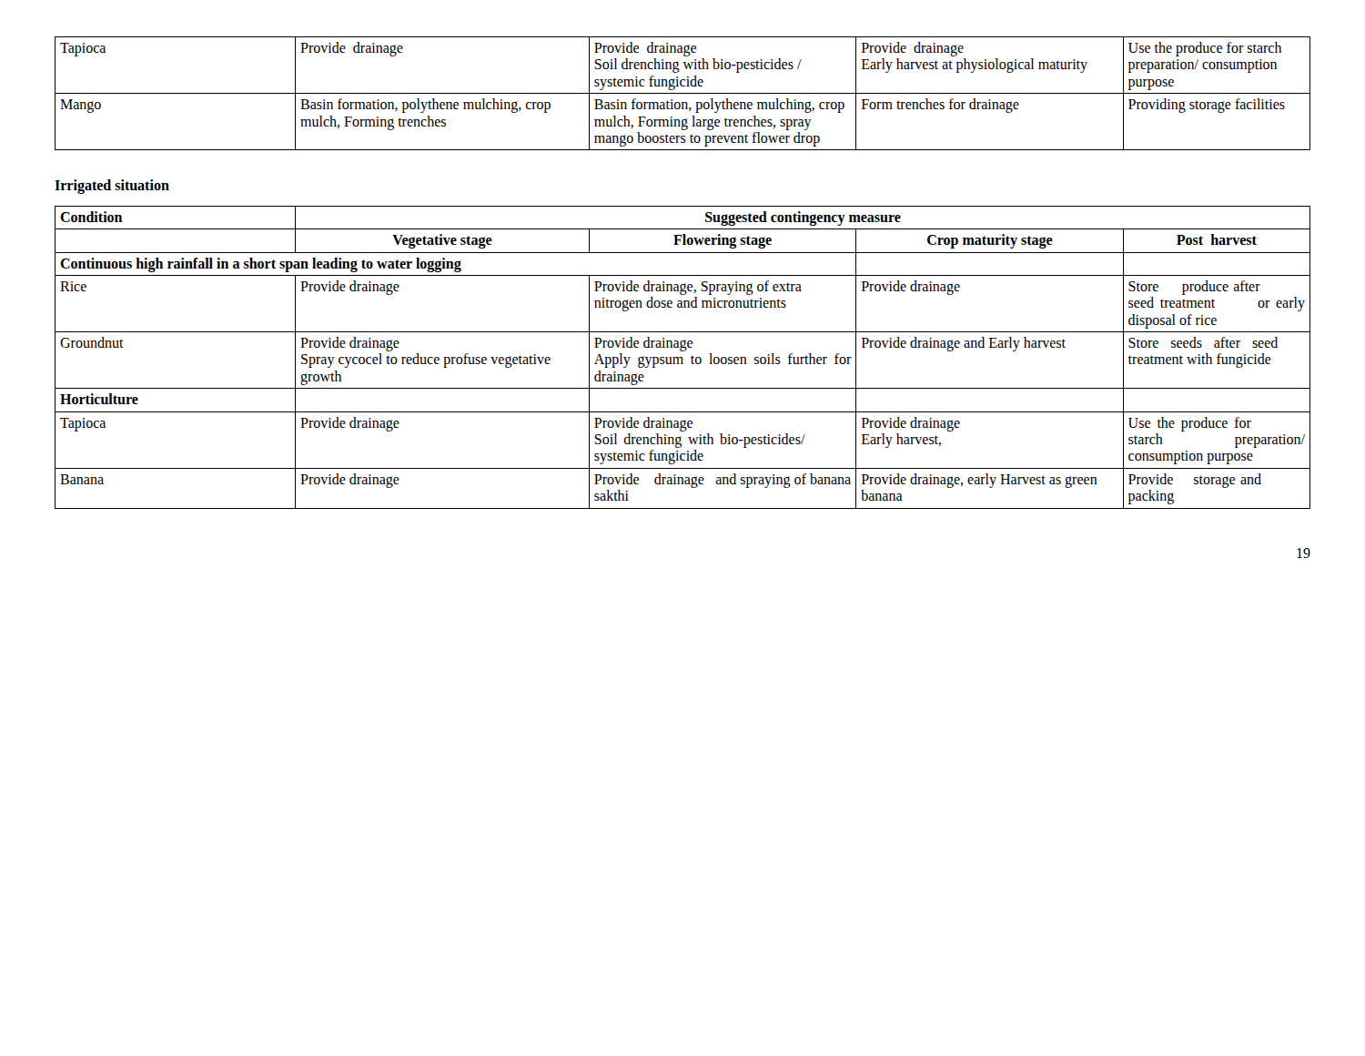| Tapioca | Provide drainage | Provide drainage Soil drenching with bio-pesticides / systemic fungicide | Provide drainage Early harvest at physiological maturity | Use the produce for starch preparation/ consumption purpose |
| Mango | Basin formation, polythene mulching, crop mulch, Forming trenches | Basin formation, polythene mulching, crop mulch, Forming large trenches, spray mango boosters to prevent flower drop | Form trenches for drainage | Providing storage facilities |
Irrigated situation
| Condition | Suggested contingency measure |
| | Vegetative stage | Flowering stage | Crop maturity stage | Post harvest |
| Continuous high rainfall in a short span leading to water logging | | |
| Rice | Provide drainage | Provide drainage, Spraying of extra nitrogen dose and micronutrients | Provide drainage | Store produce after seed treatment or early disposal of rice |
| Groundnut | Provide drainage Spray cycocel to reduce profuse vegetative growth | Provide drainage Apply gypsum to loosen soils further for drainage | Provide drainage and Early harvest | Store seeds after seed treatment with fungicide |
| Horticulture | | | | |
| Tapioca | Provide drainage | Provide drainage Soil drenching with bio-pesticides/ systemic fungicide | Provide drainage Early harvest, | Use the produce for starch preparation/ consumption purpose |
| Banana | Provide drainage | Provide drainage and spraying of banana sakthi | Provide drainage, early Harvest as green banana | Provide storage and packing |
19